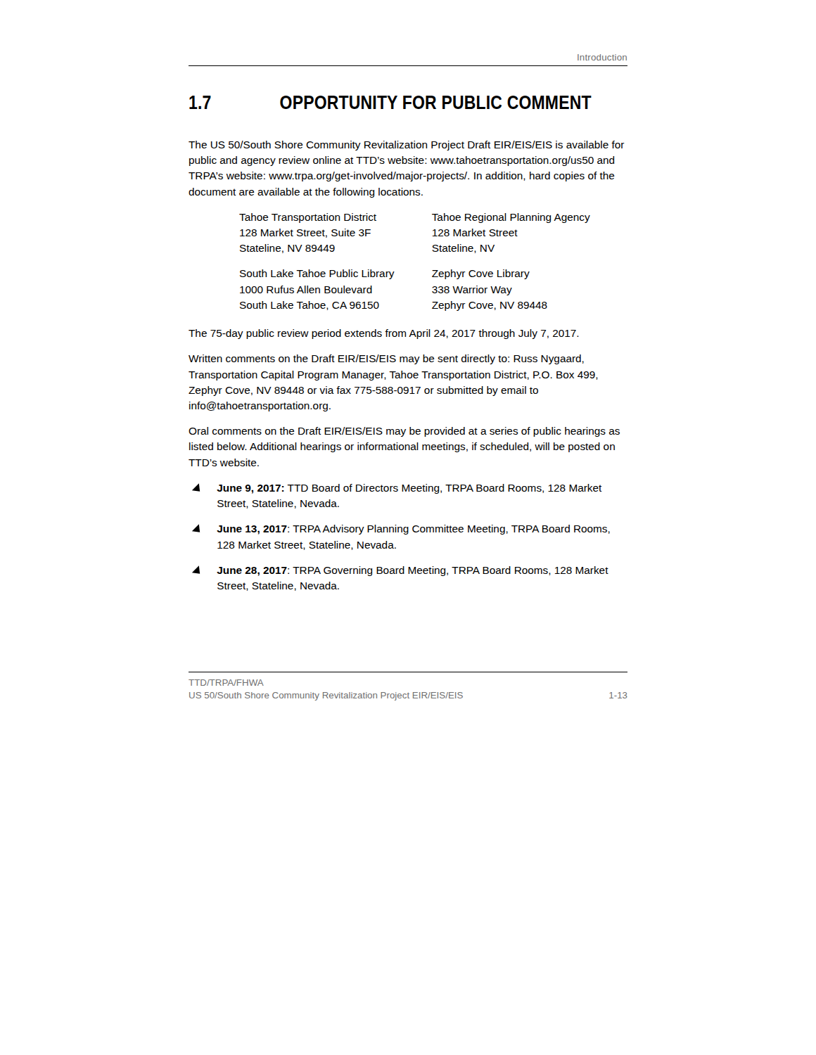Introduction
1.7 OPPORTUNITY FOR PUBLIC COMMENT
The US 50/South Shore Community Revitalization Project Draft EIR/EIS/EIS is available for public and agency review online at TTD’s website: www.tahoetransportation.org/us50 and TRPA’s website: www.trpa.org/get-involved/major-projects/. In addition, hard copies of the document are available at the following locations.
| Tahoe Transportation District 128 Market Street, Suite 3F Stateline, NV 89449 | Tahoe Regional Planning Agency 128 Market Street Stateline, NV |
| South Lake Tahoe Public Library 1000 Rufus Allen Boulevard South Lake Tahoe, CA 96150 | Zephyr Cove Library 338 Warrior Way Zephyr Cove, NV 89448 |
The 75-day public review period extends from April 24, 2017 through July 7, 2017.
Written comments on the Draft EIR/EIS/EIS may be sent directly to: Russ Nygaard, Transportation Capital Program Manager, Tahoe Transportation District, P.O. Box 499, Zephyr Cove, NV 89448 or via fax 775-588-0917 or submitted by email to info@tahoetransportation.org.
Oral comments on the Draft EIR/EIS/EIS may be provided at a series of public hearings as listed below. Additional hearings or informational meetings, if scheduled, will be posted on TTD’s website.
June 9, 2017: TTD Board of Directors Meeting, TRPA Board Rooms, 128 Market Street, Stateline, Nevada.
June 13, 2017: TRPA Advisory Planning Committee Meeting, TRPA Board Rooms, 128 Market Street, Stateline, Nevada.
June 28, 2017: TRPA Governing Board Meeting, TRPA Board Rooms, 128 Market Street, Stateline, Nevada.
TTD/TRPA/FHWA
US 50/South Shore Community Revitalization Project EIR/EIS/EIS
1-13